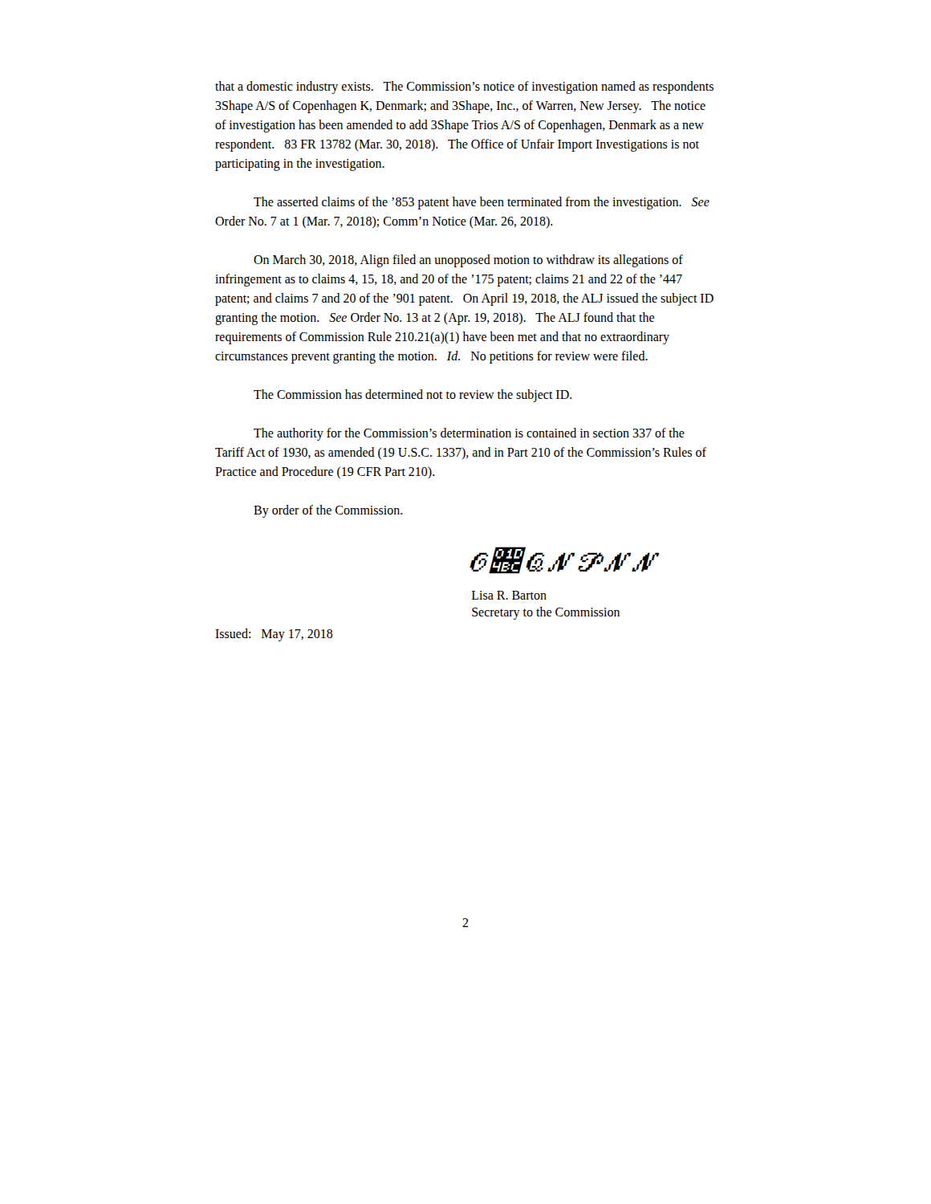that a domestic industry exists. The Commission’s notice of investigation named as respondents 3Shape A/S of Copenhagen K, Denmark; and 3Shape, Inc., of Warren, New Jersey. The notice of investigation has been amended to add 3Shape Trios A/S of Copenhagen, Denmark as a new respondent. 83 FR 13782 (Mar. 30, 2018). The Office of Unfair Import Investigations is not participating in the investigation.
The asserted claims of the ’853 patent have been terminated from the investigation. See Order No. 7 at 1 (Mar. 7, 2018); Comm’n Notice (Mar. 26, 2018).
On March 30, 2018, Align filed an unopposed motion to withdraw its allegations of infringement as to claims 4, 15, 18, and 20 of the ’175 patent; claims 21 and 22 of the ’447 patent; and claims 7 and 20 of the ’901 patent. On April 19, 2018, the ALJ issued the subject ID granting the motion. See Order No. 13 at 2 (Apr. 19, 2018). The ALJ found that the requirements of Commission Rule 210.21(a)(1) have been met and that no extraordinary circumstances prevent granting the motion. Id. No petitions for review were filed.
The Commission has determined not to review the subject ID.
The authority for the Commission’s determination is contained in section 337 of the Tariff Act of 1930, as amended (19 U.S.C. 1337), and in Part 210 of the Commission’s Rules of Practice and Procedure (19 CFR Part 210).
By order of the Commission.
𝒪𝒼𝒬𝒩𝒫𝒩𝒩
Lisa R. Barton
Secretary to the Commission
Issued: May 17, 2018
2